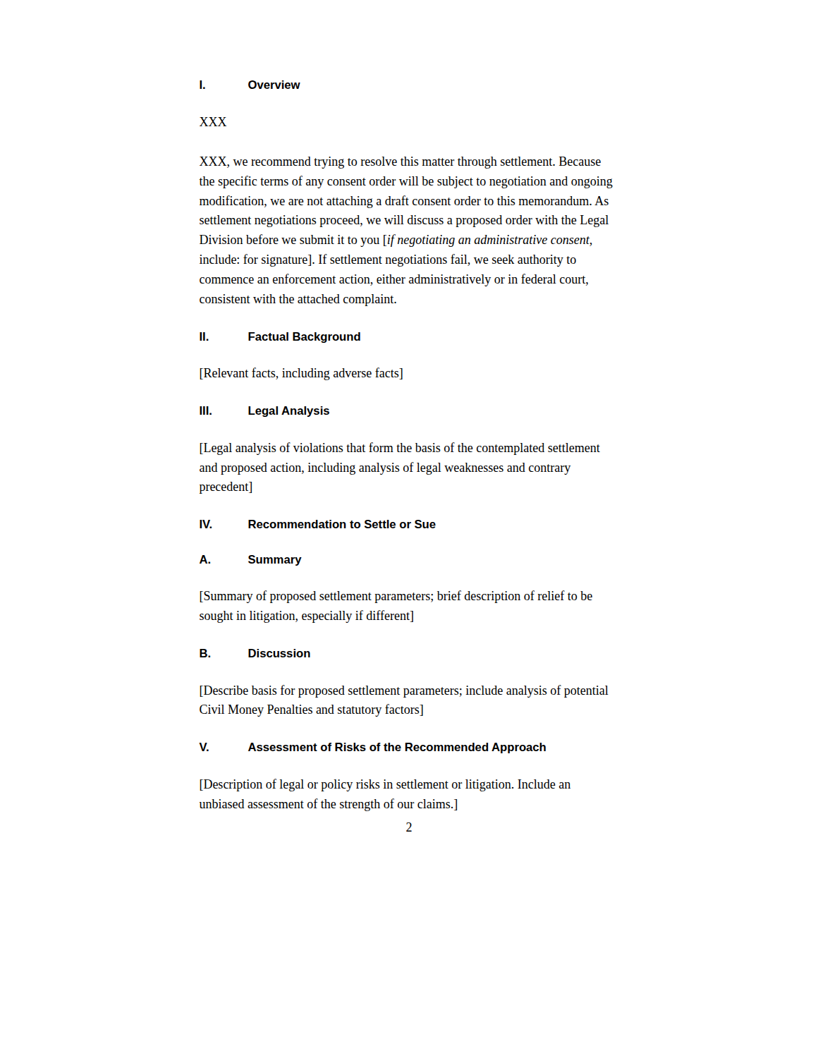I. Overview
XXX
XXX, we recommend trying to resolve this matter through settlement. Because the specific terms of any consent order will be subject to negotiation and ongoing modification, we are not attaching a draft consent order to this memorandum. As settlement negotiations proceed, we will discuss a proposed order with the Legal Division before we submit it to you [if negotiating an administrative consent, include: for signature]. If settlement negotiations fail, we seek authority to commence an enforcement action, either administratively or in federal court, consistent with the attached complaint.
II. Factual Background
[Relevant facts, including adverse facts]
III. Legal Analysis
[Legal analysis of violations that form the basis of the contemplated settlement and proposed action, including analysis of legal weaknesses and contrary precedent]
IV. Recommendation to Settle or Sue
A. Summary
[Summary of proposed settlement parameters; brief description of relief to be sought in litigation, especially if different]
B. Discussion
[Describe basis for proposed settlement parameters; include analysis of potential Civil Money Penalties and statutory factors]
V. Assessment of Risks of the Recommended Approach
[Description of legal or policy risks in settlement or litigation. Include an unbiased assessment of the strength of our claims.]
2